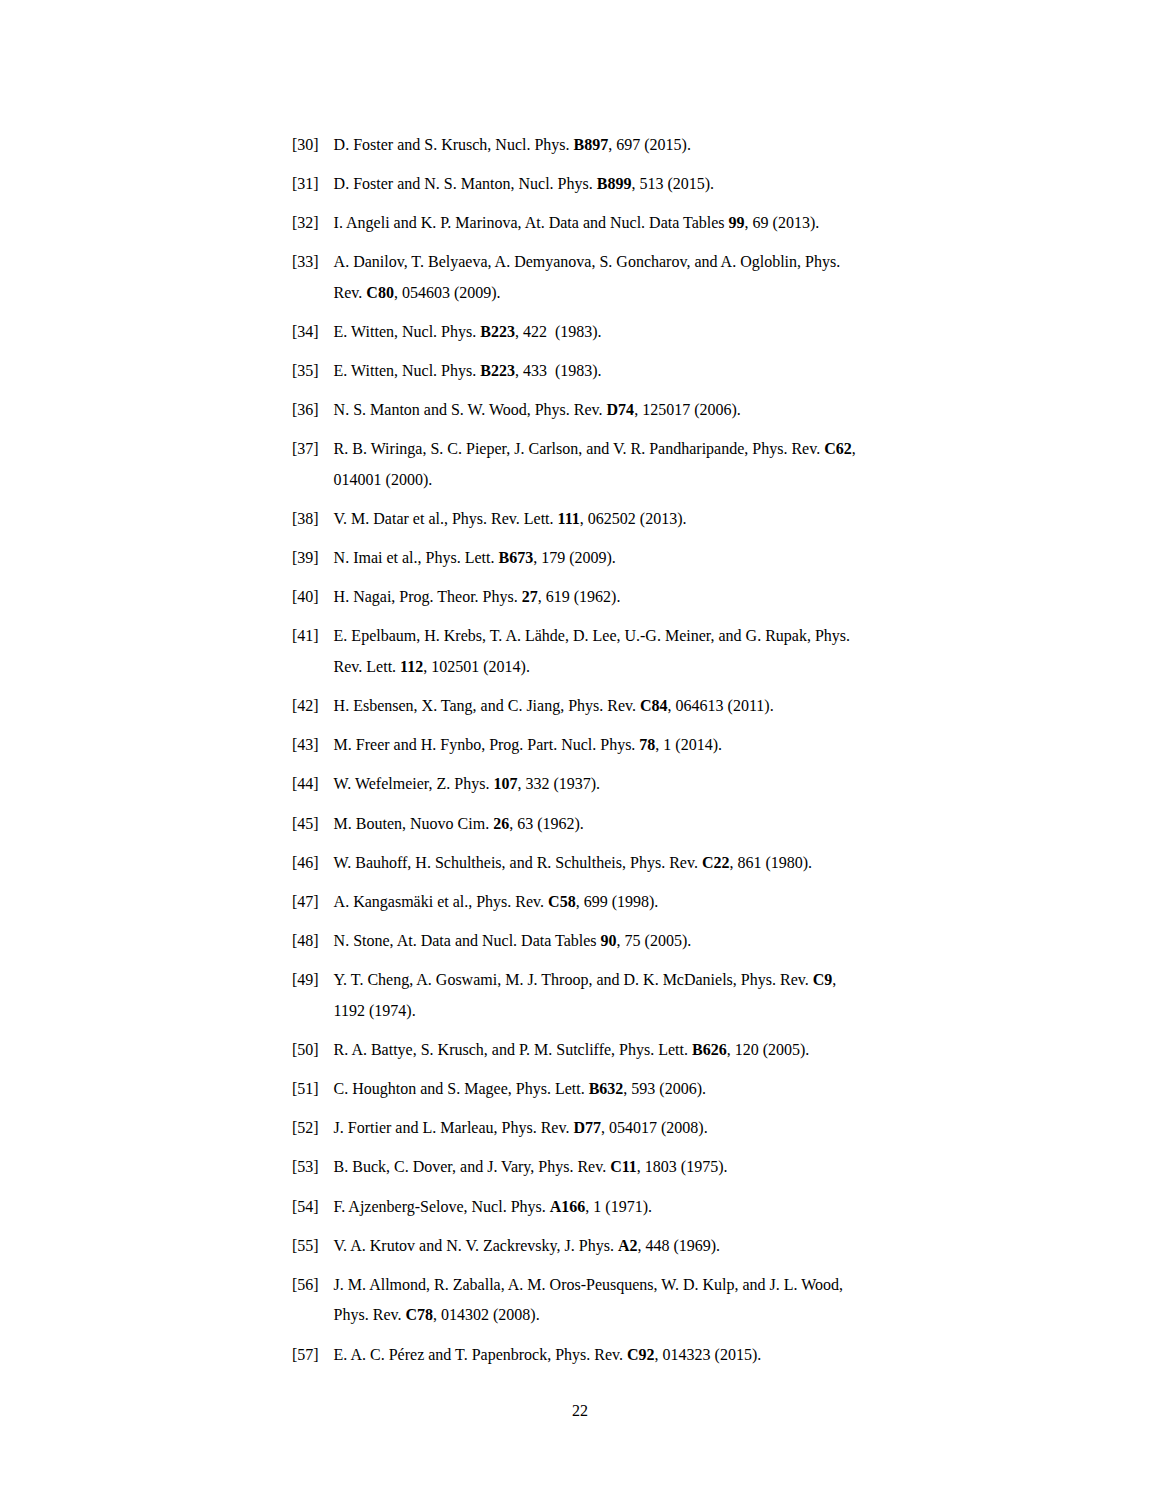[30] D. Foster and S. Krusch, Nucl. Phys. B897, 697 (2015).
[31] D. Foster and N. S. Manton, Nucl. Phys. B899, 513 (2015).
[32] I. Angeli and K. P. Marinova, At. Data and Nucl. Data Tables 99, 69 (2013).
[33] A. Danilov, T. Belyaeva, A. Demyanova, S. Goncharov, and A. Ogloblin, Phys. Rev. C80, 054603 (2009).
[34] E. Witten, Nucl. Phys. B223, 422 (1983).
[35] E. Witten, Nucl. Phys. B223, 433 (1983).
[36] N. S. Manton and S. W. Wood, Phys. Rev. D74, 125017 (2006).
[37] R. B. Wiringa, S. C. Pieper, J. Carlson, and V. R. Pandharipande, Phys. Rev. C62, 014001 (2000).
[38] V. M. Datar et al., Phys. Rev. Lett. 111, 062502 (2013).
[39] N. Imai et al., Phys. Lett. B673, 179 (2009).
[40] H. Nagai, Prog. Theor. Phys. 27, 619 (1962).
[41] E. Epelbaum, H. Krebs, T. A. Lähde, D. Lee, U.-G. Meiner, and G. Rupak, Phys. Rev. Lett. 112, 102501 (2014).
[42] H. Esbensen, X. Tang, and C. Jiang, Phys. Rev. C84, 064613 (2011).
[43] M. Freer and H. Fynbo, Prog. Part. Nucl. Phys. 78, 1 (2014).
[44] W. Wefelmeier, Z. Phys. 107, 332 (1937).
[45] M. Bouten, Nuovo Cim. 26, 63 (1962).
[46] W. Bauhoff, H. Schultheis, and R. Schultheis, Phys. Rev. C22, 861 (1980).
[47] A. Kangasmäki et al., Phys. Rev. C58, 699 (1998).
[48] N. Stone, At. Data and Nucl. Data Tables 90, 75 (2005).
[49] Y. T. Cheng, A. Goswami, M. J. Throop, and D. K. McDaniels, Phys. Rev. C9, 1192 (1974).
[50] R. A. Battye, S. Krusch, and P. M. Sutcliffe, Phys. Lett. B626, 120 (2005).
[51] C. Houghton and S. Magee, Phys. Lett. B632, 593 (2006).
[52] J. Fortier and L. Marleau, Phys. Rev. D77, 054017 (2008).
[53] B. Buck, C. Dover, and J. Vary, Phys. Rev. C11, 1803 (1975).
[54] F. Ajzenberg-Selove, Nucl. Phys. A166, 1 (1971).
[55] V. A. Krutov and N. V. Zackrevsky, J. Phys. A2, 448 (1969).
[56] J. M. Allmond, R. Zaballa, A. M. Oros-Peusquens, W. D. Kulp, and J. L. Wood, Phys. Rev. C78, 014302 (2008).
[57] E. A. C. Pérez and T. Papenbrock, Phys. Rev. C92, 014323 (2015).
22